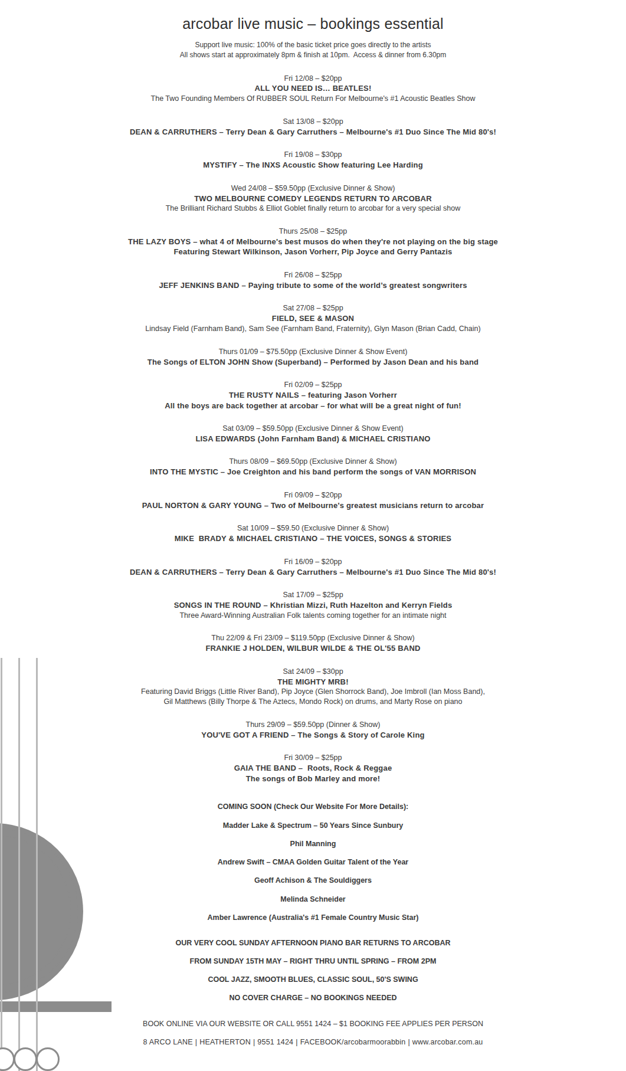arcobar live music – bookings essential
Support live music: 100% of the basic ticket price goes directly to the artists
All shows start at approximately 8pm & finish at 10pm. Access & dinner from 6.30pm
Fri 12/08 – $20pp
ALL YOU NEED IS… BEATLES!
The Two Founding Members Of RUBBER SOUL Return For Melbourne's #1 Acoustic Beatles Show
Sat 13/08 – $20pp
DEAN & CARRUTHERS – Terry Dean & Gary Carruthers – Melbourne's #1 Duo Since The Mid 80's!
Fri 19/08 – $30pp
MYSTIFY – The INXS Acoustic Show featuring Lee Harding
Wed 24/08 – $59.50pp (Exclusive Dinner & Show)
TWO MELBOURNE COMEDY LEGENDS RETURN TO ARCOBAR
The Brilliant Richard Stubbs & Elliot Goblet finally return to arcobar for a very special show
Thurs 25/08 – $25pp
THE LAZY BOYS – what 4 of Melbourne's best musos do when they're not playing on the big stage
Featuring Stewart Wilkinson, Jason Vorherr, Pip Joyce and Gerry Pantazis
Fri 26/08 – $25pp
JEFF JENKINS BAND – Paying tribute to some of the world’s greatest songwriters
Sat 27/08 – $25pp
FIELD, SEE & MASON
Lindsay Field (Farnham Band), Sam See (Farnham Band, Fraternity), Glyn Mason (Brian Cadd, Chain)
Thurs 01/09 – $75.50pp (Exclusive Dinner & Show Event)
The Songs of ELTON JOHN Show (Superband) – Performed by Jason Dean and his band
Fri 02/09 – $25pp
THE RUSTY NAILS – featuring Jason Vorherr
All the boys are back together at arcobar – for what will be a great night of fun!
Sat 03/09 – $59.50pp (Exclusive Dinner & Show Event)
LISA EDWARDS (John Farnham Band) & MICHAEL CRISTIANO
Thurs 08/09 – $69.50pp (Exclusive Dinner & Show)
INTO THE MYSTIC – Joe Creighton and his band perform the songs of VAN MORRISON
Fri 09/09 – $20pp
PAUL NORTON & GARY YOUNG – Two of Melbourne's greatest musicians return to arcobar
Sat 10/09 – $59.50 (Exclusive Dinner & Show)
MIKE BRADY & MICHAEL CRISTIANO – THE VOICES, SONGS & STORIES
Fri 16/09 – $20pp
DEAN & CARRUTHERS – Terry Dean & Gary Carruthers – Melbourne's #1 Duo Since The Mid 80's!
Sat 17/09 – $25pp
SONGS IN THE ROUND – Khristian Mizzi, Ruth Hazelton and Kerryn Fields
Three Award-Winning Australian Folk talents coming together for an intimate night
Thu 22/09 & Fri 23/09 – $119.50pp (Exclusive Dinner & Show)
FRANKIE J HOLDEN, WILBUR WILDE & THE OL'55 BAND
Sat 24/09 – $30pp
THE MIGHTY MRB!
Featuring David Briggs (Little River Band), Pip Joyce (Glen Shorrock Band), Joe Imbroll (Ian Moss Band),
Gil Matthews (Billy Thorpe & The Aztecs, Mondo Rock) on drums, and Marty Rose on piano
Thurs 29/09 – $59.50pp (Dinner & Show)
YOU'VE GOT A FRIEND – The Songs & Story of Carole King
Fri 30/09 – $25pp
GAIA THE BAND – Roots, Rock & Reggae
The songs of Bob Marley and more!
COMING SOON (Check Our Website For More Details):
Madder Lake & Spectrum – 50 Years Since Sunbury
Phil Manning
Andrew Swift – CMAA Golden Guitar Talent of the Year
Geoff Achison & The Souldiggers
Melinda Schneider
Amber Lawrence (Australia's #1 Female Country Music Star)
OUR VERY COOL SUNDAY AFTERNOON PIANO BAR RETURNS TO ARCOBAR
FROM SUNDAY 15TH MAY – RIGHT THRU UNTIL SPRING – FROM 2PM
COOL JAZZ, SMOOTH BLUES, CLASSIC SOUL, 50'S SWING
NO COVER CHARGE – NO BOOKINGS NEEDED
BOOK ONLINE VIA OUR WEBSITE OR CALL 9551 1424 – $1 BOOKING FEE APPLIES PER PERSON
8 ARCO LANE|HEATHERTON|9551 1424|FACEBOOK/arcobarmoorabbin|www.arcobar.com.au